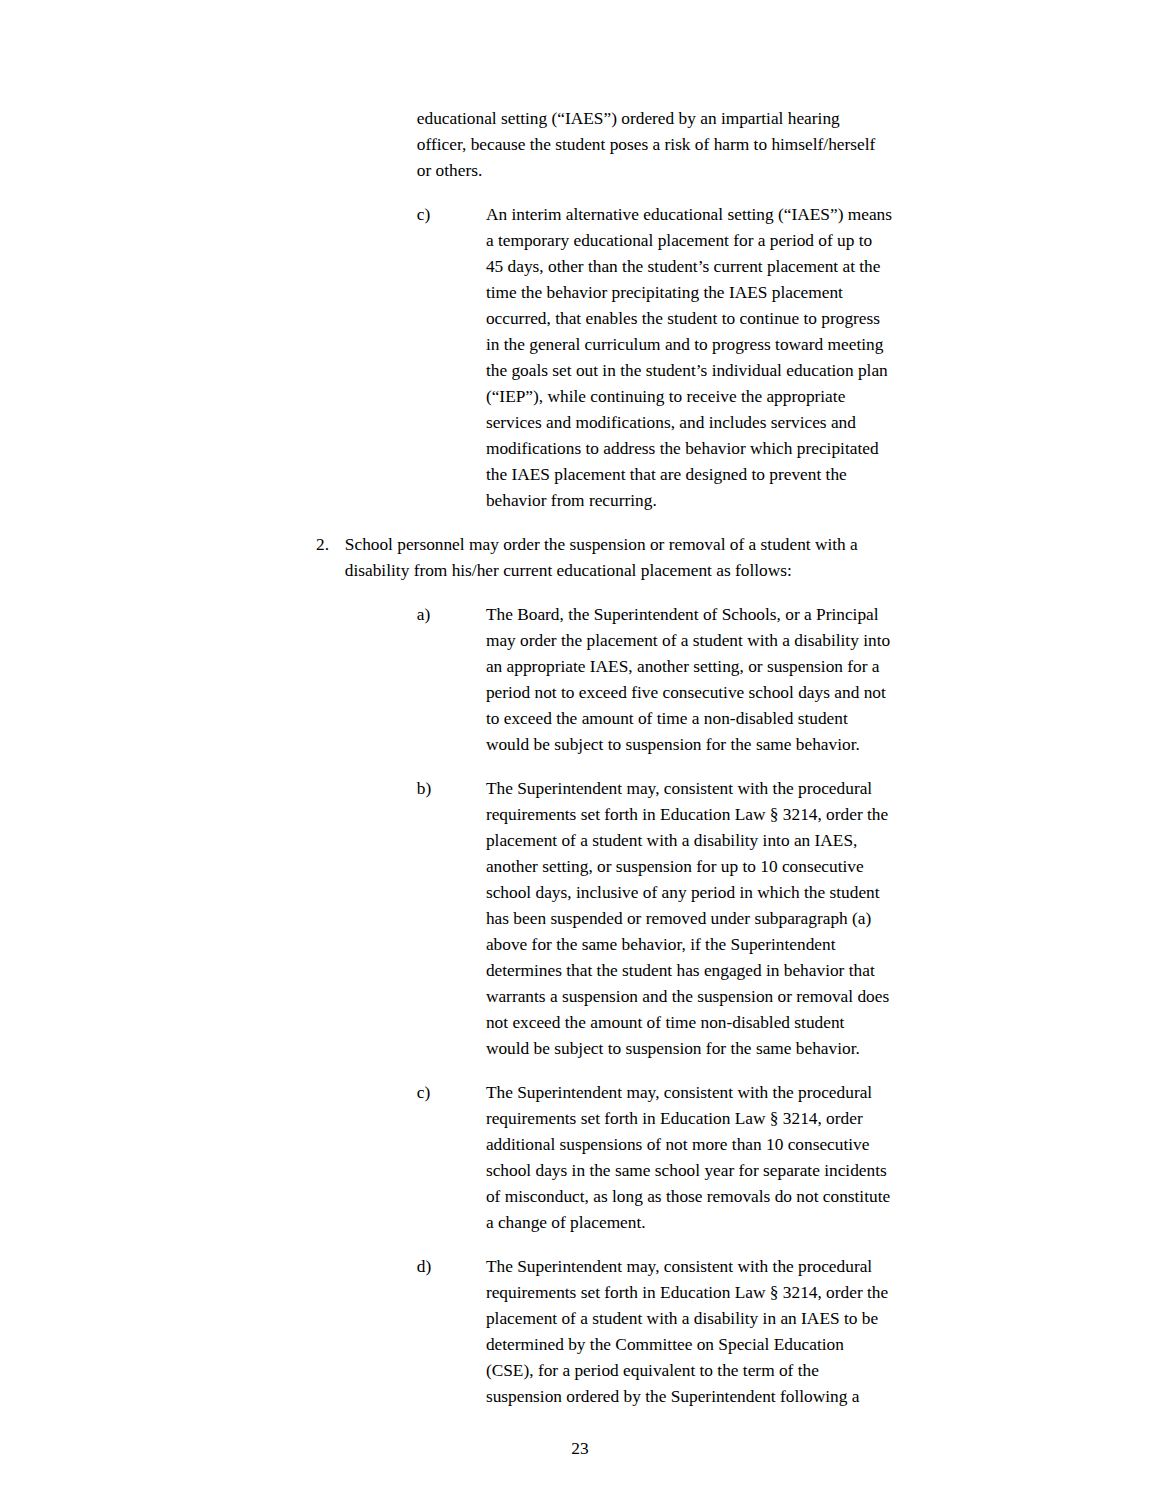educational setting (“IAES”) ordered by an impartial hearing officer, because the student poses a risk of harm to himself/herself or others.
c)
An interim alternative educational setting (“IAES”) means a temporary educational placement for a period of up to 45 days, other than the student’s current placement at the time the behavior precipitating the IAES placement occurred, that enables the student to continue to progress in the general curriculum and to progress toward meeting the goals set out in the student’s individual education plan (“IEP”), while continuing to receive the appropriate services and modifications, and includes services and modifications to address the behavior which precipitated the IAES placement that are designed to prevent the behavior from recurring.
2. School personnel may order the suspension or removal of a student with a disability from his/her current educational placement as follows:
a)
The Board, the Superintendent of Schools, or a Principal may order the placement of a student with a disability into an appropriate IAES, another setting, or suspension for a period not to exceed five consecutive school days and not to exceed the amount of time a non-disabled student would be subject to suspension for the same behavior.
b)
The Superintendent may, consistent with the procedural requirements set forth in Education Law § 3214, order the placement of a student with a disability into an IAES, another setting, or suspension for up to 10 consecutive school days, inclusive of any period in which the student has been suspended or removed under subparagraph (a) above for the same behavior, if the Superintendent determines that the student has engaged in behavior that warrants a suspension and the suspension or removal does not exceed the amount of time non-disabled student would be subject to suspension for the same behavior.
c)
The Superintendent may, consistent with the procedural requirements set forth in Education Law § 3214, order additional suspensions of not more than 10 consecutive school days in the same school year for separate incidents of misconduct, as long as those removals do not constitute a change of placement.
d)
The Superintendent may, consistent with the procedural requirements set forth in Education Law § 3214, order the placement of a student with a disability in an IAES to be determined by the Committee on Special Education (CSE), for a period equivalent to the term of the suspension ordered by the Superintendent following a
23